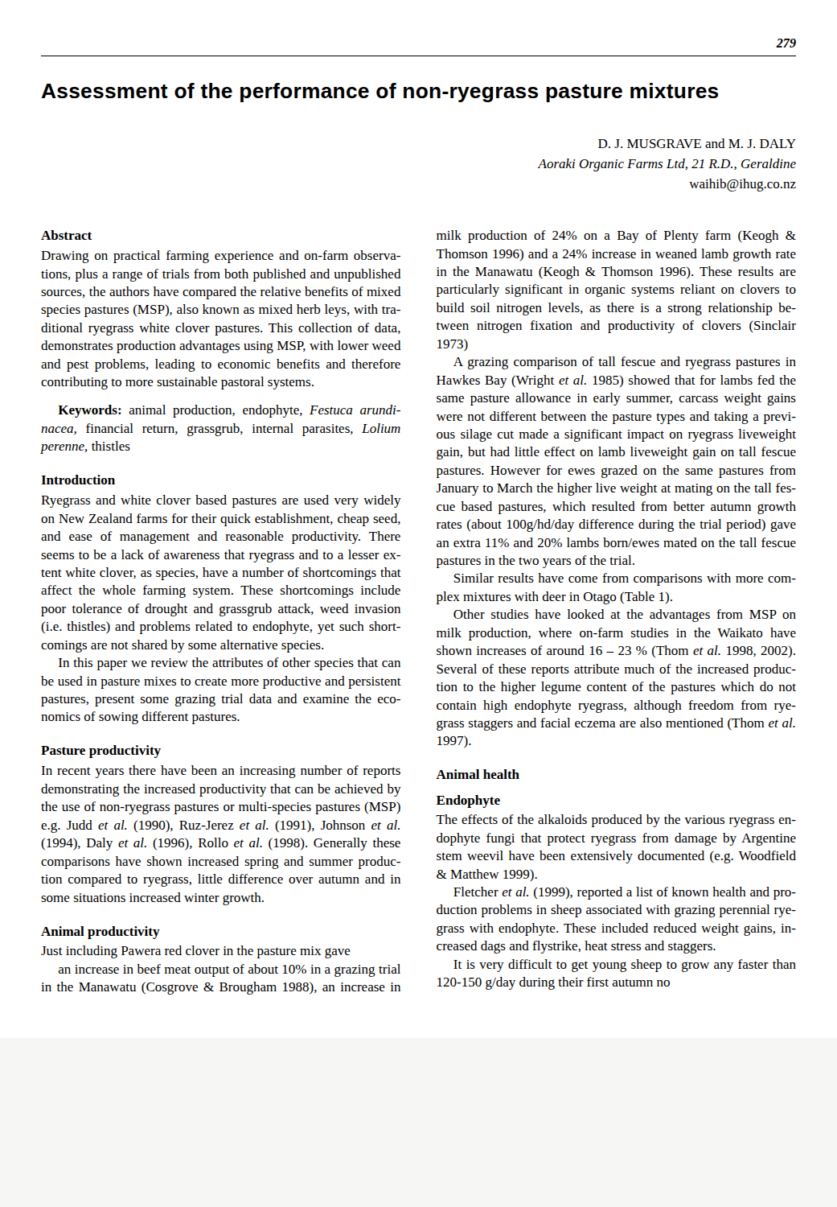279
Assessment of the performance of non-ryegrass pasture mixtures
D. J. MUSGRAVE and M. J. DALY
Aoraki Organic Farms Ltd, 21 R.D., Geraldine
waihib@ihug.co.nz
Abstract
Drawing on practical farming experience and on-farm observations, plus a range of trials from both published and unpublished sources, the authors have compared the relative benefits of mixed species pastures (MSP), also known as mixed herb leys, with traditional ryegrass white clover pastures. This collection of data, demonstrates production advantages using MSP, with lower weed and pest problems, leading to economic benefits and therefore contributing to more sustainable pastoral systems.
Keywords: animal production, endophyte, Festuca arundinacea, financial return, grassgrub, internal parasites, Lolium perenne, thistles
Introduction
Ryegrass and white clover based pastures are used very widely on New Zealand farms for their quick establishment, cheap seed, and ease of management and reasonable productivity. There seems to be a lack of awareness that ryegrass and to a lesser extent white clover, as species, have a number of shortcomings that affect the whole farming system. These shortcomings include poor tolerance of drought and grassgrub attack, weed invasion (i.e. thistles) and problems related to endophyte, yet such shortcomings are not shared by some alternative species.
In this paper we review the attributes of other species that can be used in pasture mixes to create more productive and persistent pastures, present some grazing trial data and examine the economics of sowing different pastures.
Pasture productivity
In recent years there have been an increasing number of reports demonstrating the increased productivity that can be achieved by the use of non-ryegrass pastures or multi-species pastures (MSP) e.g. Judd et al. (1990), Ruz-Jerez et al. (1991), Johnson et al. (1994), Daly et al. (1996), Rollo et al. (1998). Generally these comparisons have shown increased spring and summer production compared to ryegrass, little difference over autumn and in some situations increased winter growth.
Animal productivity
Just including Pawera red clover in the pasture mix gave
an increase in beef meat output of about 10% in a grazing trial in the Manawatu (Cosgrove & Brougham 1988), an increase in milk production of 24% on a Bay of Plenty farm (Keogh & Thomson 1996) and a 24% increase in weaned lamb growth rate in the Manawatu (Keogh & Thomson 1996). These results are particularly significant in organic systems reliant on clovers to build soil nitrogen levels, as there is a strong relationship between nitrogen fixation and productivity of clovers (Sinclair 1973)
A grazing comparison of tall fescue and ryegrass pastures in Hawkes Bay (Wright et al. 1985) showed that for lambs fed the same pasture allowance in early summer, carcass weight gains were not different between the pasture types and taking a previous silage cut made a significant impact on ryegrass liveweight gain, but had little effect on lamb liveweight gain on tall fescue pastures. However for ewes grazed on the same pastures from January to March the higher live weight at mating on the tall fescue based pastures, which resulted from better autumn growth rates (about 100g/hd/day difference during the trial period) gave an extra 11% and 20% lambs born/ewes mated on the tall fescue pastures in the two years of the trial.
Similar results have come from comparisons with more complex mixtures with deer in Otago (Table 1).
Other studies have looked at the advantages from MSP on milk production, where on-farm studies in the Waikato have shown increases of around 16 – 23 % (Thom et al. 1998, 2002). Several of these reports attribute much of the increased production to the higher legume content of the pastures which do not contain high endophyte ryegrass, although freedom from ryegrass staggers and facial eczema are also mentioned (Thom et al. 1997).
Animal health
Endophyte
The effects of the alkaloids produced by the various ryegrass endophyte fungi that protect ryegrass from damage by Argentine stem weevil have been extensively documented (e.g. Woodfield & Matthew 1999).
Fletcher et al. (1999), reported a list of known health and production problems in sheep associated with grazing perennial ryegrass with endophyte. These included reduced weight gains, increased dags and flystrike, heat stress and staggers.
It is very difficult to get young sheep to grow any faster than 120-150 g/day during their first autumn no